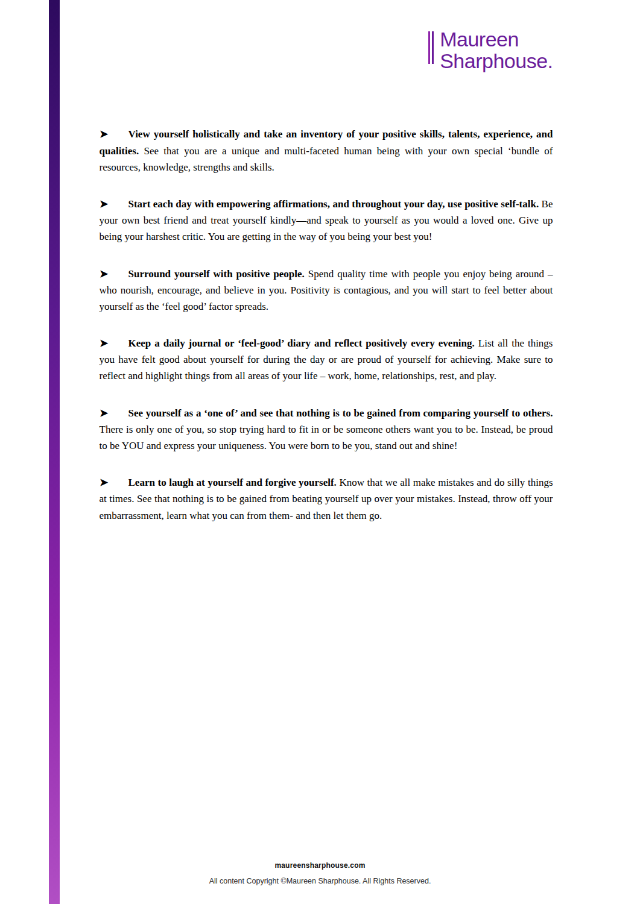Maureen Sharphouse.
➤View yourself holistically and take an inventory of your positive skills, talents, experience, and qualities. See that you are a unique and multi-faceted human being with your own special ‘bundle of resources, knowledge, strengths and skills.
➤Start each day with empowering affirmations, and throughout your day, use positive self-talk. Be your own best friend and treat yourself kindly—and speak to yourself as you would a loved one. Give up being your harshest critic. You are getting in the way of you being your best you!
➤Surround yourself with positive people. Spend quality time with people you enjoy being around – who nourish, encourage, and believe in you. Positivity is contagious, and you will start to feel better about yourself as the ‘feel good’ factor spreads.
➤Keep a daily journal or ‘feel-good’ diary and reflect positively every evening. List all the things you have felt good about yourself for during the day or are proud of yourself for achieving. Make sure to reflect and highlight things from all areas of your life – work, home, relationships, rest, and play.
➤See yourself as a ‘one of’ and see that nothing is to be gained from comparing yourself to others. There is only one of you, so stop trying hard to fit in or be someone others want you to be. Instead, be proud to be YOU and express your uniqueness. You were born to be you, stand out and shine!
➤Learn to laugh at yourself and forgive yourself. Know that we all make mistakes and do silly things at times. See that nothing is to be gained from beating yourself up over your mistakes. Instead, throw off your embarrassment, learn what you can from them- and then let them go.
maureensharphouse.com
All content Copyright ©Maureen Sharphouse. All Rights Reserved.